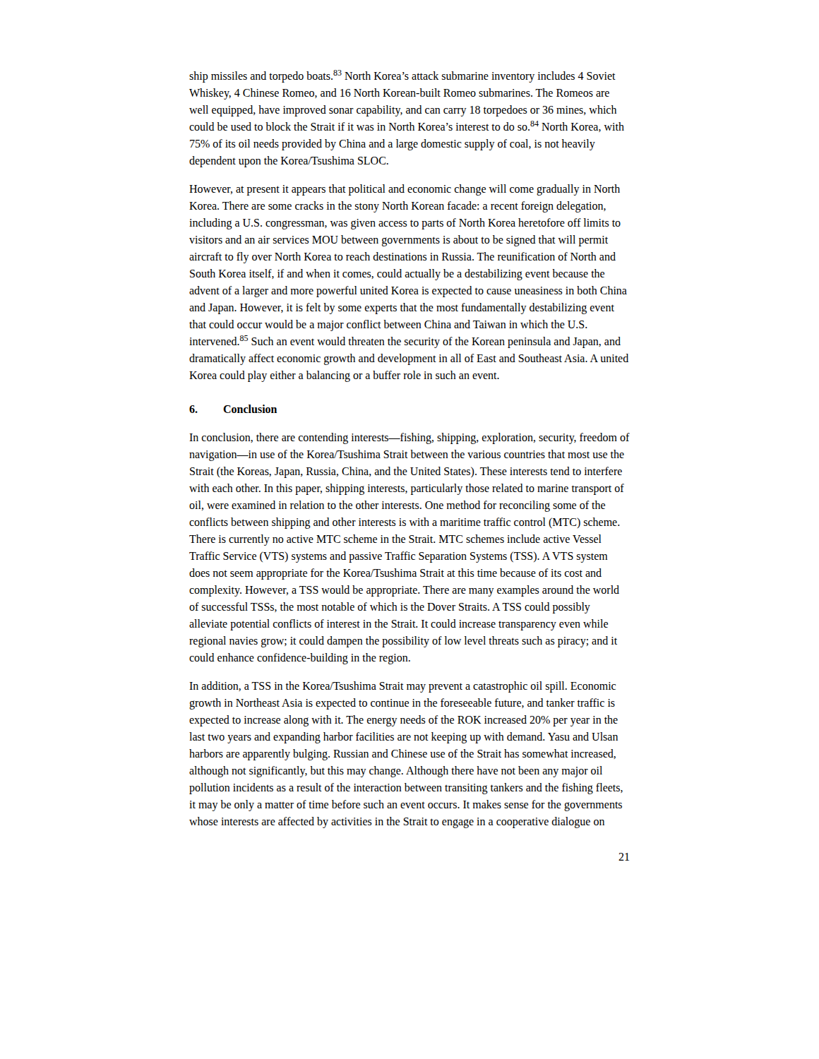ship missiles and torpedo boats.83 North Korea’s attack submarine inventory includes 4 Soviet Whiskey, 4 Chinese Romeo, and 16 North Korean-built Romeo submarines. The Romeos are well equipped, have improved sonar capability, and can carry 18 torpedoes or 36 mines, which could be used to block the Strait if it was in North Korea’s interest to do so.84 North Korea, with 75% of its oil needs provided by China and a large domestic supply of coal, is not heavily dependent upon the Korea/Tsushima SLOC.
However, at present it appears that political and economic change will come gradually in North Korea. There are some cracks in the stony North Korean facade: a recent foreign delegation, including a U.S. congressman, was given access to parts of North Korea heretofore off limits to visitors and an air services MOU between governments is about to be signed that will permit aircraft to fly over North Korea to reach destinations in Russia. The reunification of North and South Korea itself, if and when it comes, could actually be a destabilizing event because the advent of a larger and more powerful united Korea is expected to cause uneasiness in both China and Japan. However, it is felt by some experts that the most fundamentally destabilizing event that could occur would be a major conflict between China and Taiwan in which the U.S. intervened.85 Such an event would threaten the security of the Korean peninsula and Japan, and dramatically affect economic growth and development in all of East and Southeast Asia. A united Korea could play either a balancing or a buffer role in such an event.
6. Conclusion
In conclusion, there are contending interests—fishing, shipping, exploration, security, freedom of navigation—in use of the Korea/Tsushima Strait between the various countries that most use the Strait (the Koreas, Japan, Russia, China, and the United States). These interests tend to interfere with each other. In this paper, shipping interests, particularly those related to marine transport of oil, were examined in relation to the other interests. One method for reconciling some of the conflicts between shipping and other interests is with a maritime traffic control (MTC) scheme. There is currently no active MTC scheme in the Strait. MTC schemes include active Vessel Traffic Service (VTS) systems and passive Traffic Separation Systems (TSS). A VTS system does not seem appropriate for the Korea/Tsushima Strait at this time because of its cost and complexity. However, a TSS would be appropriate. There are many examples around the world of successful TSSs, the most notable of which is the Dover Straits. A TSS could possibly alleviate potential conflicts of interest in the Strait. It could increase transparency even while regional navies grow; it could dampen the possibility of low level threats such as piracy; and it could enhance confidence-building in the region.
In addition, a TSS in the Korea/Tsushima Strait may prevent a catastrophic oil spill. Economic growth in Northeast Asia is expected to continue in the foreseeable future, and tanker traffic is expected to increase along with it. The energy needs of the ROK increased 20% per year in the last two years and expanding harbor facilities are not keeping up with demand. Yasu and Ulsan harbors are apparently bulging. Russian and Chinese use of the Strait has somewhat increased, although not significantly, but this may change. Although there have not been any major oil pollution incidents as a result of the interaction between transiting tankers and the fishing fleets, it may be only a matter of time before such an event occurs. It makes sense for the governments whose interests are affected by activities in the Strait to engage in a cooperative dialogue on
21